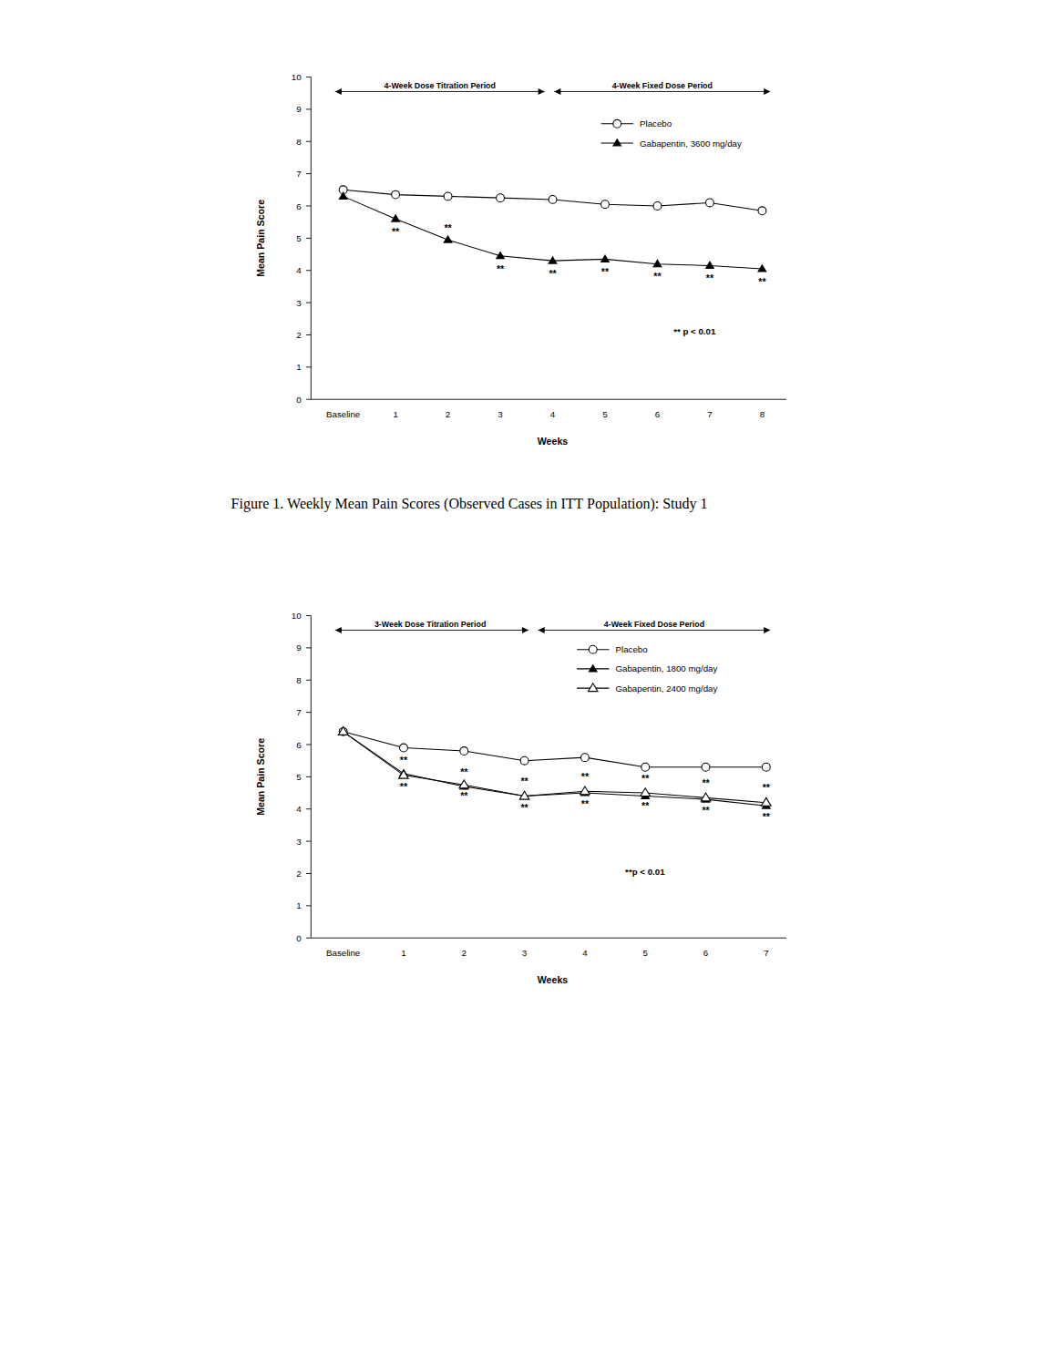Weekly Mean Pain Scores (Observed Cases in ITT Population): Study 1 0 1 2 3 4 5 6 7 8 9 10 Mean Pain Score Baseline 1 2 3 4 5 6 7 8 Weeks 4-Week Dose Titration Period 4-Week Fixed Dose Period Placebo Gabapentin, 3600 mg/day ** p < 0.01 ** ** ** ** ** ** ** **
Figure 1. Weekly Mean Pain Scores (Observed Cases in ITT Population): Study 1
Weekly Mean Pain Scores: Placebo, Gabapentin 1800 mg/day and 2400 mg/day 0 1 2 3 4 5 6 7 8 9 10 Mean Pain Score Baseline 1 2 3 4 5 6 7 Weeks 3-Week Dose Titration Period 4-Week Fixed Dose Period Placebo Gabapentin, 1800 mg/day Gabapentin, 2400 mg/day **p < 0.01 ** ** ** ** ** ** ** ** ** ** ** ** ** **